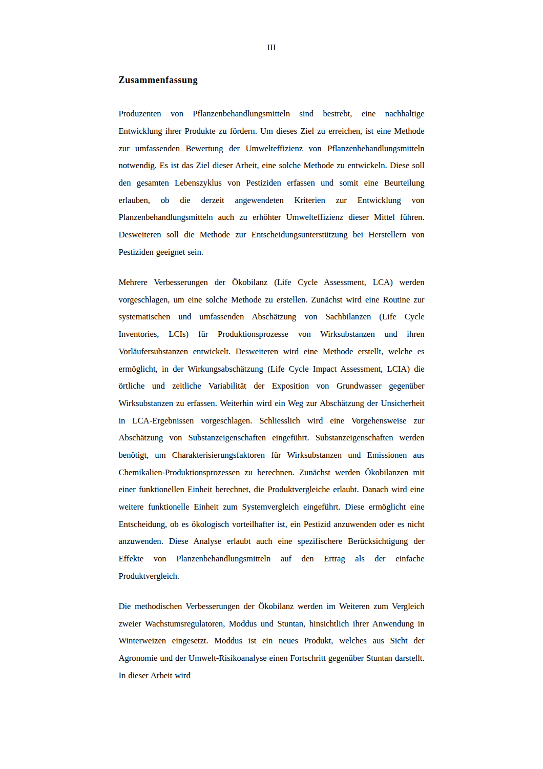III
Zusammenfassung
Produzenten von Pflanzenbehandlungsmitteln sind bestrebt, eine nachhaltige Entwicklung ihrer Produkte zu fördern. Um dieses Ziel zu erreichen, ist eine Methode zur umfassenden Bewertung der Umwelteffizienz von Pflanzenbehandlungsmitteln notwendig. Es ist das Ziel dieser Arbeit, eine solche Methode zu entwickeln. Diese soll den gesamten Lebenszyklus von Pestiziden erfassen und somit eine Beurteilung erlauben, ob die derzeit angewendeten Kriterien zur Entwicklung von Planzenbehandlungsmitteln auch zu erhöhter Umwelteffizienz dieser Mittel führen. Desweiteren soll die Methode zur Entscheidungsunterstützung bei Herstellern von Pestiziden geeignet sein.
Mehrere Verbesserungen der Ökobilanz (Life Cycle Assessment, LCA) werden vorgeschlagen, um eine solche Methode zu erstellen. Zunächst wird eine Routine zur systematischen und umfassenden Abschätzung von Sachbilanzen (Life Cycle Inventories, LCIs) für Produktionsprozesse von Wirksubstanzen und ihren Vorläufersubstanzen entwickelt. Desweiteren wird eine Methode erstellt, welche es ermöglicht, in der Wirkungsabschätzung (Life Cycle Impact Assessment, LCIA) die örtliche und zeitliche Variabilität der Exposition von Grundwasser gegenüber Wirksubstanzen zu erfassen. Weiterhin wird ein Weg zur Abschätzung der Unsicherheit in LCA-Ergebnissen vorgeschlagen. Schliesslich wird eine Vorgehensweise zur Abschätzung von Substanzeigenschaften eingeführt. Substanzeigenschaften werden benötigt, um Charakterisierungsfaktoren für Wirksubstanzen und Emissionen aus Chemikalien-Produktionsprozessen zu berechnen. Zunächst werden Ökobilanzen mit einer funktionellen Einheit berechnet, die Produktvergleiche erlaubt. Danach wird eine weitere funktionelle Einheit zum Systemvergleich eingeführt. Diese ermöglicht eine Entscheidung, ob es ökologisch vorteilhafter ist, ein Pestizid anzuwenden oder es nicht anzuwenden. Diese Analyse erlaubt auch eine spezifischere Berücksichtigung der Effekte von Planzenbehandlungsmitteln auf den Ertrag als der einfache Produktvergleich.
Die methodischen Verbesserungen der Ökobilanz werden im Weiteren zum Vergleich zweier Wachstumsregulatoren, Moddus und Stuntan, hinsichtlich ihrer Anwendung in Winterweizen eingesetzt. Moddus ist ein neues Produkt, welches aus Sicht der Agronomie und der Umwelt-Risikoanalyse einen Fortschritt gegenüber Stuntan darstellt. In dieser Arbeit wird